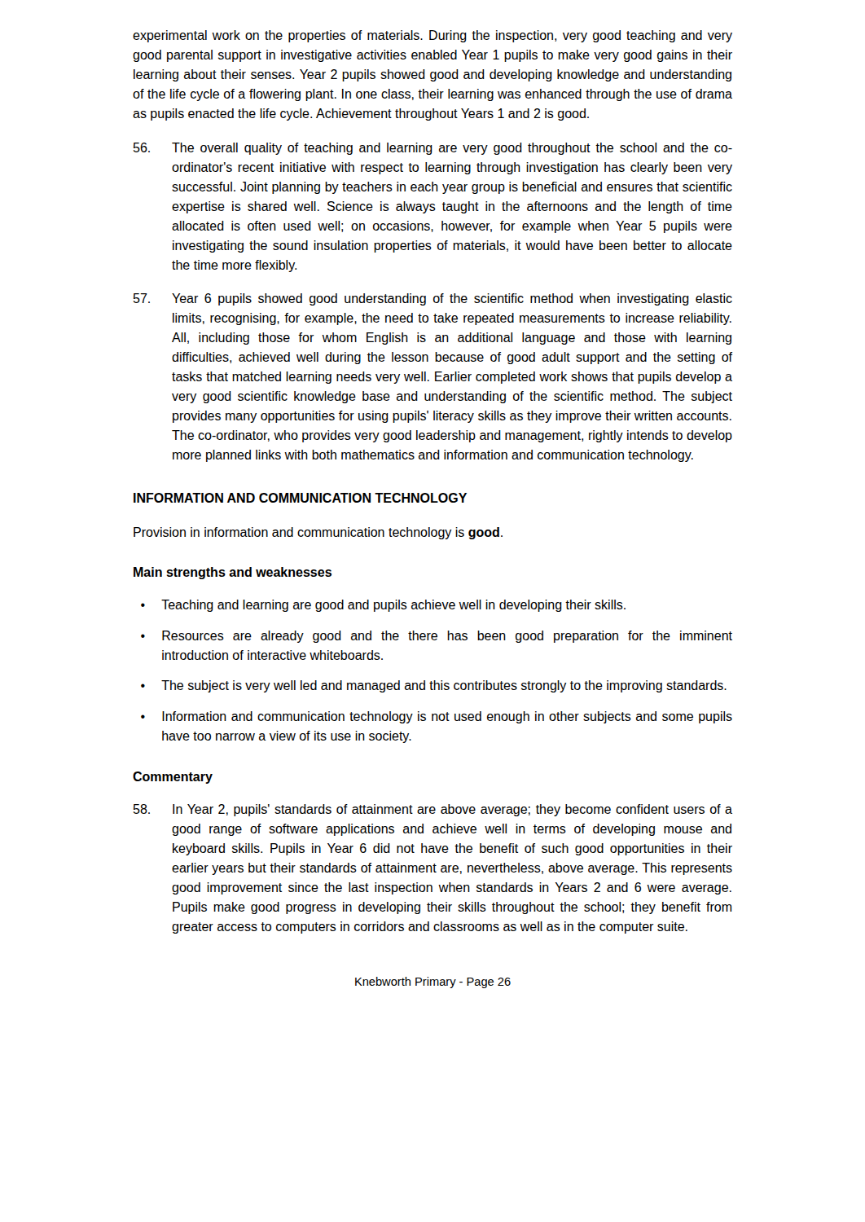experimental work on the properties of materials. During the inspection, very good teaching and very good parental support in investigative activities enabled Year 1 pupils to make very good gains in their learning about their senses. Year 2 pupils showed good and developing knowledge and understanding of the life cycle of a flowering plant. In one class, their learning was enhanced through the use of drama as pupils enacted the life cycle. Achievement throughout Years 1 and 2 is good.
56.
The overall quality of teaching and learning are very good throughout the school and the co-ordinator's recent initiative with respect to learning through investigation has clearly been very successful. Joint planning by teachers in each year group is beneficial and ensures that scientific expertise is shared well. Science is always taught in the afternoons and the length of time allocated is often used well; on occasions, however, for example when Year 5 pupils were investigating the sound insulation properties of materials, it would have been better to allocate the time more flexibly.
57.
Year 6 pupils showed good understanding of the scientific method when investigating elastic limits, recognising, for example, the need to take repeated measurements to increase reliability. All, including those for whom English is an additional language and those with learning difficulties, achieved well during the lesson because of good adult support and the setting of tasks that matched learning needs very well. Earlier completed work shows that pupils develop a very good scientific knowledge base and understanding of the scientific method. The subject provides many opportunities for using pupils' literacy skills as they improve their written accounts. The co-ordinator, who provides very good leadership and management, rightly intends to develop more planned links with both mathematics and information and communication technology.
Information and Communication Technology
Provision in information and communication technology is good.
Main strengths and weaknesses
Teaching and learning are good and pupils achieve well in developing their skills.
Resources are already good and the there has been good preparation for the imminent introduction of interactive whiteboards.
The subject is very well led and managed and this contributes strongly to the improving standards.
Information and communication technology is not used enough in other subjects and some pupils have too narrow a view of its use in society.
Commentary
58.
In Year 2, pupils' standards of attainment are above average; they become confident users of a good range of software applications and achieve well in terms of developing mouse and keyboard skills. Pupils in Year 6 did not have the benefit of such good opportunities in their earlier years but their standards of attainment are, nevertheless, above average. This represents good improvement since the last inspection when standards in Years 2 and 6 were average. Pupils make good progress in developing their skills throughout the school; they benefit from greater access to computers in corridors and classrooms as well as in the computer suite.
Knebworth Primary - Page 26